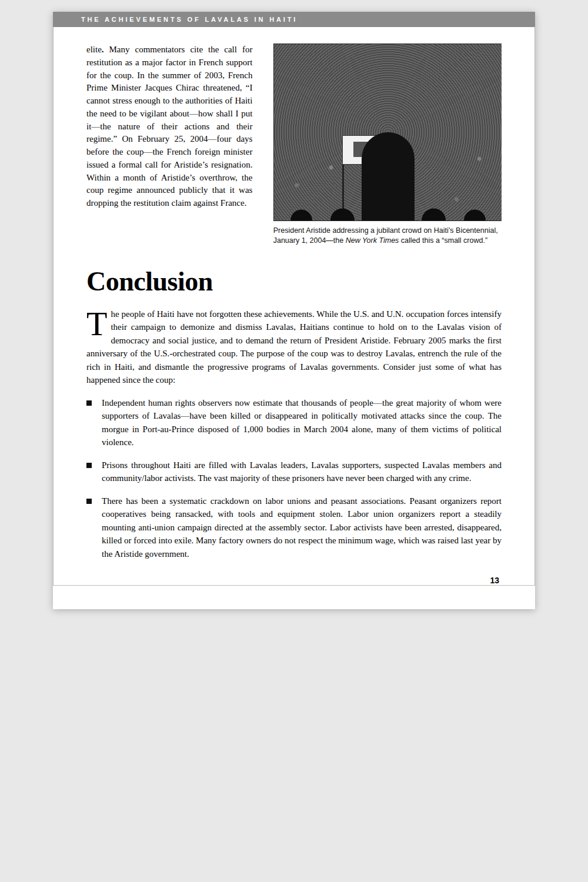The Achievements of Lavalas in Haiti
President Aristide addressing a jubilant crowd on Haiti’s Bicentennial, January 1, 2004—the New York Times called this a “small crowd.”
elite. Many commentators cite the call for restitution as a major factor in French support for the coup. In the summer of 2003, French Prime Minister Jacques Chirac threatened, “I cannot stress enough to the authorities of Haiti the need to be vigilant about—how shall I put it—the nature of their actions and their regime.” On February 25, 2004—four days before the coup—the French foreign minister issued a formal call for Aristide’s resignation. Within a month of Aristide’s overthrow, the coup regime announced publicly that it was dropping the restitution claim against France.
Conclusion
The people of Haiti have not forgotten these achievements. While the U.S. and U.N. occupation forces intensify their campaign to demonize and dismiss Lavalas, Haitians continue to hold on to the Lavalas vision of democracy and social justice, and to demand the return of President Aristide. February 2005 marks the first anniversary of the U.S.-orchestrated coup. The purpose of the coup was to destroy Lavalas, entrench the rule of the rich in Haiti, and dismantle the progressive programs of Lavalas governments. Consider just some of what has happened since the coup:
Independent human rights observers now estimate that thousands of people—the great majority of whom were supporters of Lavalas—have been killed or disappeared in politically motivated attacks since the coup. The morgue in Port-au-Prince disposed of 1,000 bodies in March 2004 alone, many of them victims of political violence.
Prisons throughout Haiti are filled with Lavalas leaders, Lavalas supporters, suspected Lavalas members and community/labor activists. The vast majority of these prisoners have never been charged with any crime.
There has been a systematic crackdown on labor unions and peasant associations. Peasant organizers report cooperatives being ransacked, with tools and equipment stolen. Labor union organizers report a steadily mounting anti-union campaign directed at the assembly sector. Labor activists have been arrested, disappeared, killed or forced into exile. Many factory owners do not respect the minimum wage, which was raised last year by the Aristide government.
13